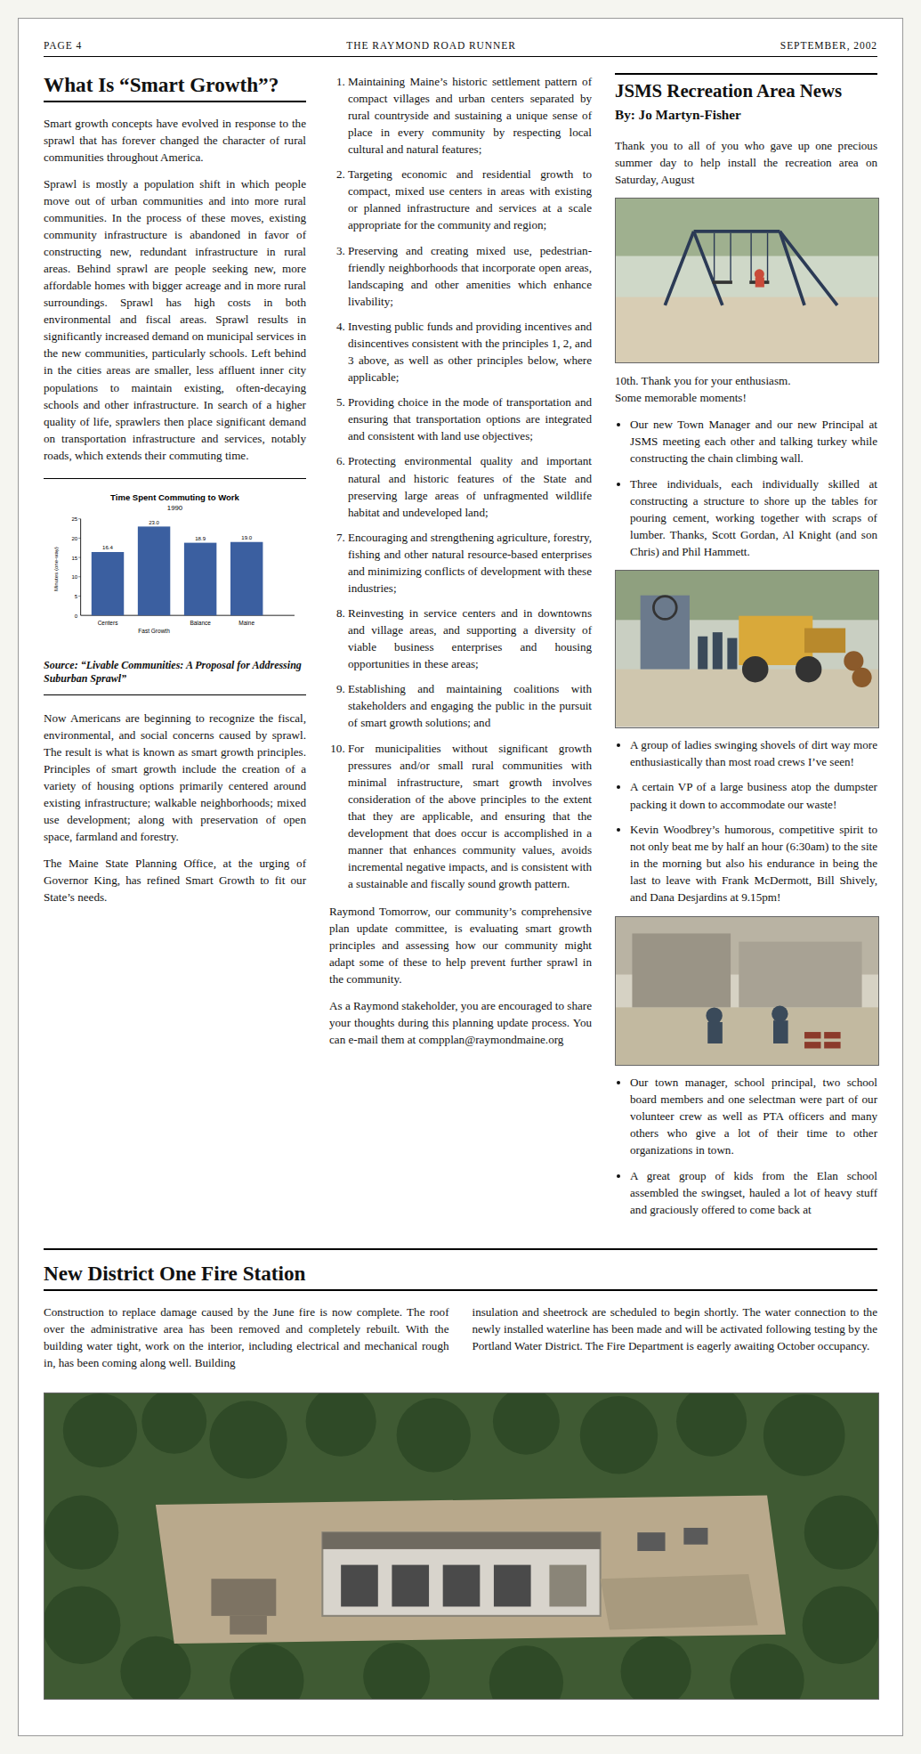Page 4 The Raymond Road Runner September, 2002
What Is “Smart Growth”?
Smart growth concepts have evolved in response to the sprawl that has forever changed the character of rural communities throughout America.
Sprawl is mostly a population shift in which people move out of urban communities and into more rural communities. In the process of these moves, existing community infrastructure is abandoned in favor of constructing new, redundant infrastructure in rural areas. Behind sprawl are people seeking new, more affordable homes with bigger acreage and in more rural surroundings. Sprawl has high costs in both environmental and fiscal areas. Sprawl results in significantly increased demand on municipal services in the new communities, particularly schools. Left behind in the cities areas are smaller, less affluent inner city populations to maintain existing, often-decaying schools and other infrastructure. In search of a higher quality of life, sprawlers then place significant demand on transportation infrastructure and services, notably roads, which extends their commuting time.
Time Spent Commuting to Work 1990 25 20 15 10 5 0 Minutes (one-way) 16.4 23.0 18.9 19.0 Centers Fast Growth Balance Maine
Source: “Livable Communities: A Proposal for Addressing Suburban Sprawl”
Now Americans are beginning to recognize the fiscal, environmental, and social concerns caused by sprawl. The result is what is known as smart growth principles. Principles of smart growth include the creation of a variety of housing options primarily centered around existing infrastructure; walkable neighborhoods; mixed use development; along with preservation of open space, farmland and forestry.
The Maine State Planning Office, at the urging of Governor King, has refined Smart Growth to fit our State’s needs.
Maintaining Maine’s historic settlement pattern of compact villages and urban centers separated by rural countryside and sustaining a unique sense of place in every community by respecting local cultural and natural features;
Targeting economic and residential growth to compact, mixed use centers in areas with existing or planned infrastructure and services at a scale appropriate for the community and region;
Preserving and creating mixed use, pedestrian-friendly neighborhoods that incorporate open areas, landscaping and other amenities which enhance livability;
Investing public funds and providing incentives and disincentives consistent with the principles 1, 2, and 3 above, as well as other principles below, where applicable;
Providing choice in the mode of transportation and ensuring that transportation options are integrated and consistent with land use objectives;
Protecting environmental quality and important natural and historic features of the State and preserving large areas of unfragmented wildlife habitat and undeveloped land;
Encouraging and strengthening agriculture, forestry, fishing and other natural resource-based enterprises and minimizing conflicts of development with these industries;
Reinvesting in service centers and in downtowns and village areas, and supporting a diversity of viable business enterprises and housing opportunities in these areas;
Establishing and maintaining coalitions with stakeholders and engaging the public in the pursuit of smart growth solutions; and
For municipalities without significant growth pressures and/or small rural communities with minimal infrastructure, smart growth involves consideration of the above principles to the extent that they are applicable, and ensuring that the development that does occur is accomplished in a manner that enhances community values, avoids incremental negative impacts, and is consistent with a sustainable and fiscally sound growth pattern.
Raymond Tomorrow, our community’s comprehensive plan update committee, is evaluating smart growth principles and assessing how our community might adapt some of these to help prevent further sprawl in the community.
As a Raymond stakeholder, you are encouraged to share your thoughts during this planning update process. You can e-mail them at compplan@raymondmaine.org
JSMS Recreation Area News
By: Jo Martyn-Fisher
Thank you to all of you who gave up one precious summer day to help install the recreation area on Saturday, August
10th. Thank you for your enthusiasm.
Some memorable moments!
Our new Town Manager and our new Principal at JSMS meeting each other and talking turkey while constructing the chain climbing wall.
Three individuals, each individually skilled at constructing a structure to shore up the tables for pouring cement, working together with scraps of lumber. Thanks, Scott Gordan, Al Knight (and son Chris) and Phil Hammett.
A group of ladies swinging shovels of dirt way more enthusiastically than most road crews I’ve seen!
A certain VP of a large business atop the dumpster packing it down to accommodate our waste!
Kevin Woodbrey’s humorous, competitive spirit to not only beat me by half an hour (6:30am) to the site in the morning but also his endurance in being the last to leave with Frank McDermott, Bill Shively, and Dana Desjardins at 9.15pm!
Our town manager, school principal, two school board members and one selectman were part of our volunteer crew as well as PTA officers and many others who give a lot of their time to other organizations in town.
A great group of kids from the Elan school assembled the swingset, hauled a lot of heavy stuff and graciously offered to come back at
New District One Fire Station
Construction to replace damage caused by the June fire is now complete. The roof over the administrative area has been removed and completely rebuilt. With the building water tight, work on the interior, including electrical and mechanical rough in, has been coming along well. Building
insulation and sheetrock are scheduled to begin shortly. The water connection to the newly installed waterline has been made and will be activated following testing by the Portland Water District. The Fire Department is eagerly awaiting October occupancy.